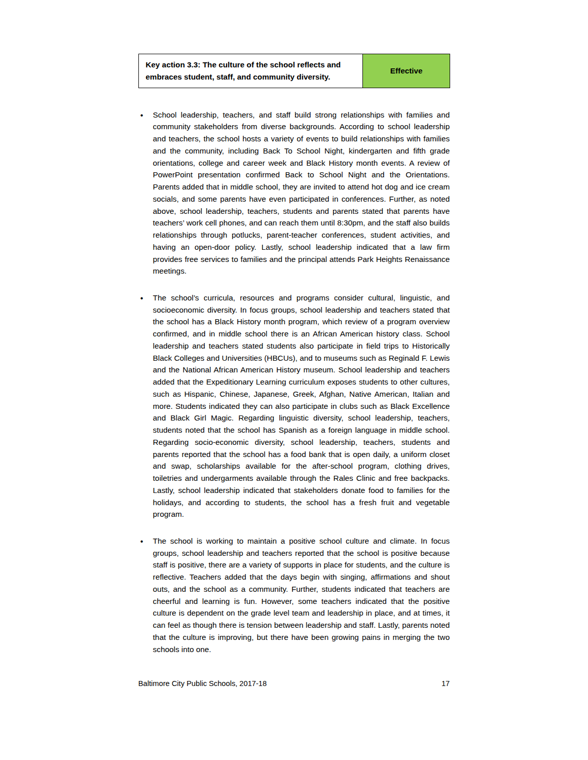Key action 3.3: The culture of the school reflects and embraces student, staff, and community diversity.
Effective
School leadership, teachers, and staff build strong relationships with families and community stakeholders from diverse backgrounds. According to school leadership and teachers, the school hosts a variety of events to build relationships with families and the community, including Back To School Night, kindergarten and fifth grade orientations, college and career week and Black History month events. A review of PowerPoint presentation confirmed Back to School Night and the Orientations. Parents added that in middle school, they are invited to attend hot dog and ice cream socials, and some parents have even participated in conferences. Further, as noted above, school leadership, teachers, students and parents stated that parents have teachers’ work cell phones, and can reach them until 8:30pm, and the staff also builds relationships through potlucks, parent-teacher conferences, student activities, and having an open-door policy. Lastly, school leadership indicated that a law firm provides free services to families and the principal attends Park Heights Renaissance meetings.
The school’s curricula, resources and programs consider cultural, linguistic, and socioeconomic diversity. In focus groups, school leadership and teachers stated that the school has a Black History month program, which review of a program overview confirmed, and in middle school there is an African American history class. School leadership and teachers stated students also participate in field trips to Historically Black Colleges and Universities (HBCUs), and to museums such as Reginald F. Lewis and the National African American History museum. School leadership and teachers added that the Expeditionary Learning curriculum exposes students to other cultures, such as Hispanic, Chinese, Japanese, Greek, Afghan, Native American, Italian and more. Students indicated they can also participate in clubs such as Black Excellence and Black Girl Magic. Regarding linguistic diversity, school leadership, teachers, students noted that the school has Spanish as a foreign language in middle school. Regarding socio-economic diversity, school leadership, teachers, students and parents reported that the school has a food bank that is open daily, a uniform closet and swap, scholarships available for the after-school program, clothing drives, toiletries and undergarments available through the Rales Clinic and free backpacks. Lastly, school leadership indicated that stakeholders donate food to families for the holidays, and according to students, the school has a fresh fruit and vegetable program.
The school is working to maintain a positive school culture and climate. In focus groups, school leadership and teachers reported that the school is positive because staff is positive, there are a variety of supports in place for students, and the culture is reflective. Teachers added that the days begin with singing, affirmations and shout outs, and the school as a community. Further, students indicated that teachers are cheerful and learning is fun. However, some teachers indicated that the positive culture is dependent on the grade level team and leadership in place, and at times, it can feel as though there is tension between leadership and staff. Lastly, parents noted that the culture is improving, but there have been growing pains in merging the two schools into one.
Baltimore City Public Schools, 2017-18 17